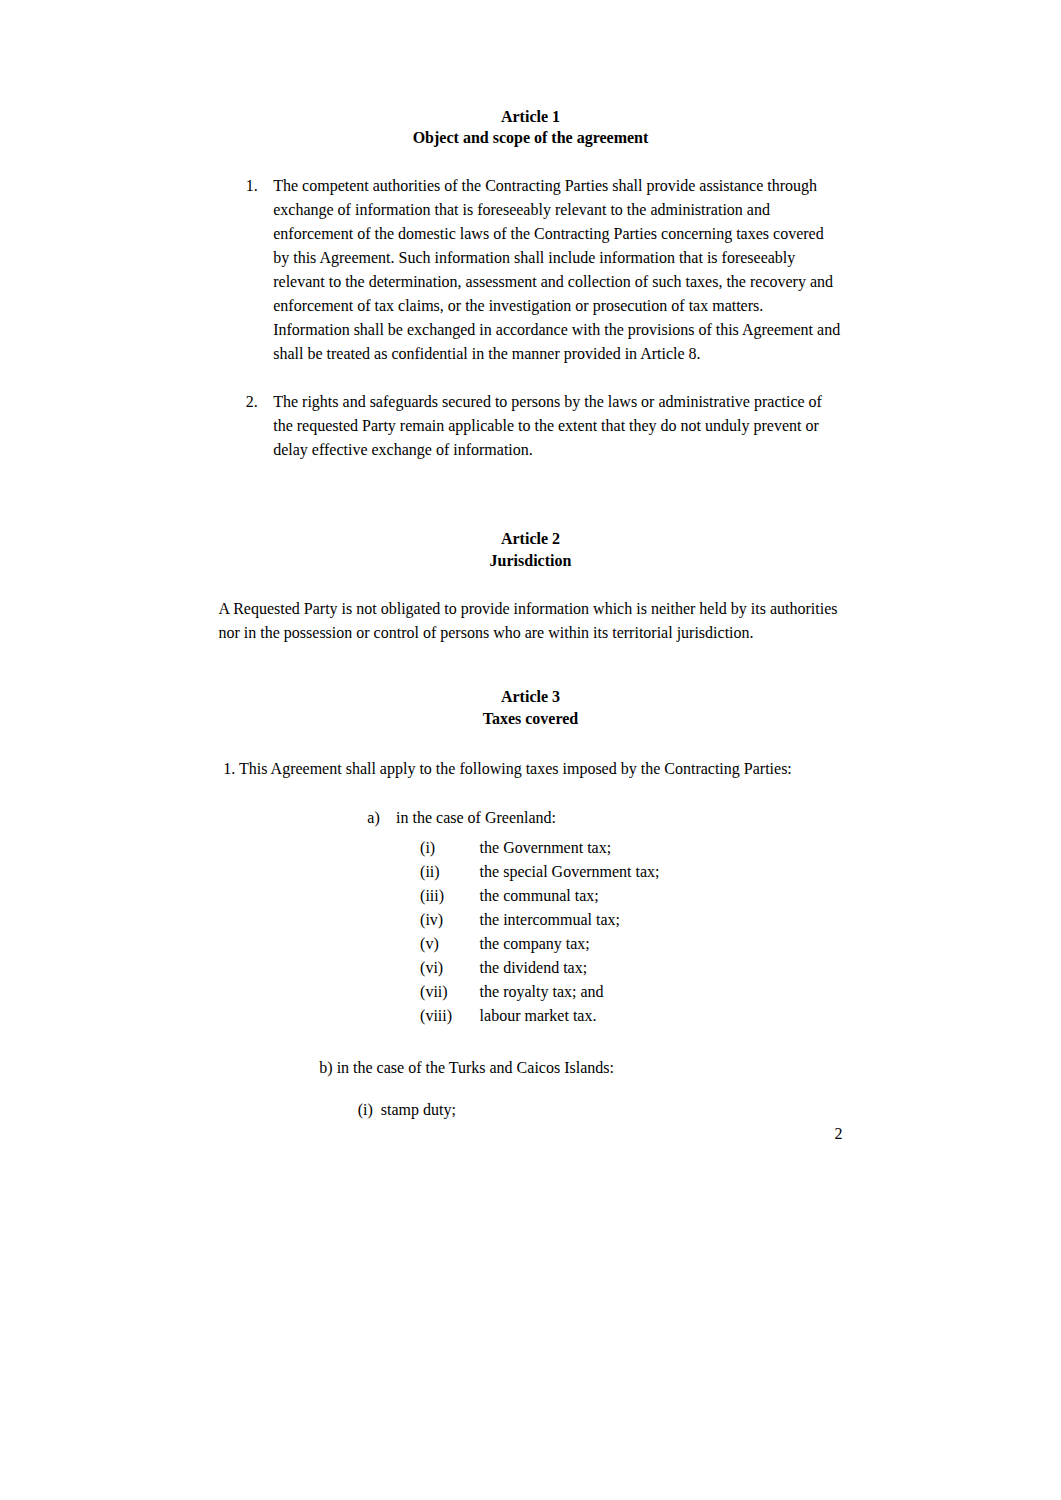Article 1Object and scope of the agreement
The competent authorities of the Contracting Parties shall provide assistance through exchange of information that is foreseeably relevant to the administration and enforcement of the domestic laws of the Contracting Parties concerning taxes covered by this Agreement. Such information shall include information that is foreseeably relevant to the determination, assessment and collection of such taxes, the recovery and enforcement of tax claims, or the investigation or prosecution of tax matters. Information shall be exchanged in accordance with the provisions of this Agreement and shall be treated as confidential in the manner provided in Article 8.
The rights and safeguards secured to persons by the laws or administrative practice of the requested Party remain applicable to the extent that they do not unduly prevent or delay effective exchange of information.
Article 2Jurisdiction
A Requested Party is not obligated to provide information which is neither held by its authorities nor in the possession or control of persons who are within its territorial jurisdiction.
Article 3Taxes covered
1. This Agreement shall apply to the following taxes imposed by the Contracting Parties:
a) in the case of Greenland:
(i) the Government tax;
(ii) the special Government tax;
(iii) the communal tax;
(iv) the intercommual tax;
(v) the company tax;
(vi) the dividend tax;
(vii) the royalty tax; and
(viii) labour market tax.
b) in the case of the Turks and Caicos Islands:
(i) stamp duty;
2